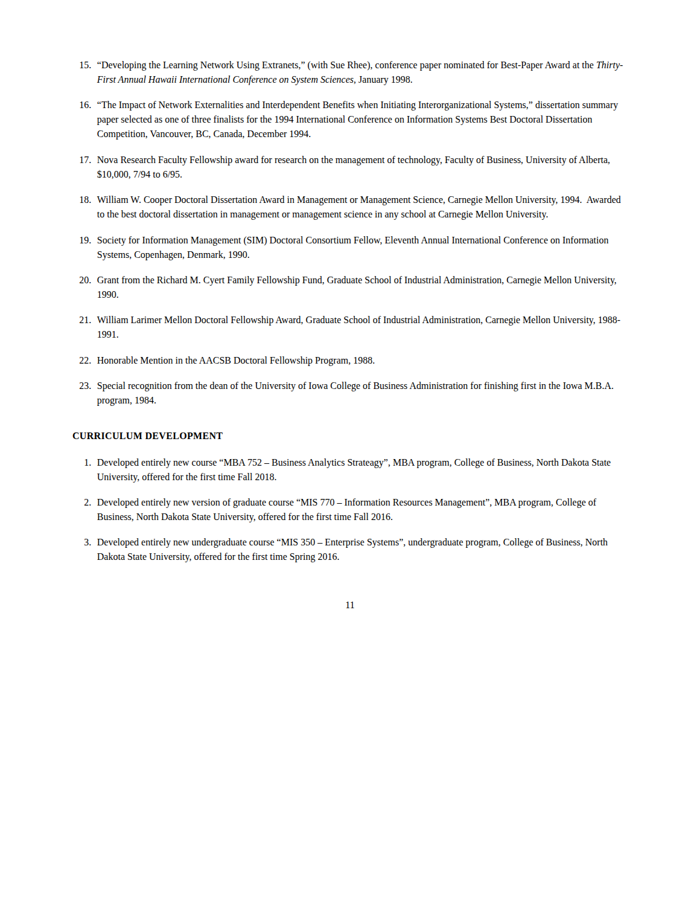“Developing the Learning Network Using Extranets,” (with Sue Rhee), conference paper nominated for Best-Paper Award at the Thirty-First Annual Hawaii International Conference on System Sciences, January 1998.
“The Impact of Network Externalities and Interdependent Benefits when Initiating Interorganizational Systems,” dissertation summary paper selected as one of three finalists for the 1994 International Conference on Information Systems Best Doctoral Dissertation Competition, Vancouver, BC, Canada, December 1994.
Nova Research Faculty Fellowship award for research on the management of technology, Faculty of Business, University of Alberta, $10,000, 7/94 to 6/95.
William W. Cooper Doctoral Dissertation Award in Management or Management Science, Carnegie Mellon University, 1994. Awarded to the best doctoral dissertation in management or management science in any school at Carnegie Mellon University.
Society for Information Management (SIM) Doctoral Consortium Fellow, Eleventh Annual International Conference on Information Systems, Copenhagen, Denmark, 1990.
Grant from the Richard M. Cyert Family Fellowship Fund, Graduate School of Industrial Administration, Carnegie Mellon University, 1990.
William Larimer Mellon Doctoral Fellowship Award, Graduate School of Industrial Administration, Carnegie Mellon University, 1988-1991.
Honorable Mention in the AACSB Doctoral Fellowship Program, 1988.
Special recognition from the dean of the University of Iowa College of Business Administration for finishing first in the Iowa M.B.A. program, 1984.
Curriculum Development
Developed entirely new course “MBA 752 – Business Analytics Strateagy”, MBA program, College of Business, North Dakota State University, offered for the first time Fall 2018.
Developed entirely new version of graduate course “MIS 770 – Information Resources Management”, MBA program, College of Business, North Dakota State University, offered for the first time Fall 2016.
Developed entirely new undergraduate course “MIS 350 – Enterprise Systems”, undergraduate program, College of Business, North Dakota State University, offered for the first time Spring 2016.
11